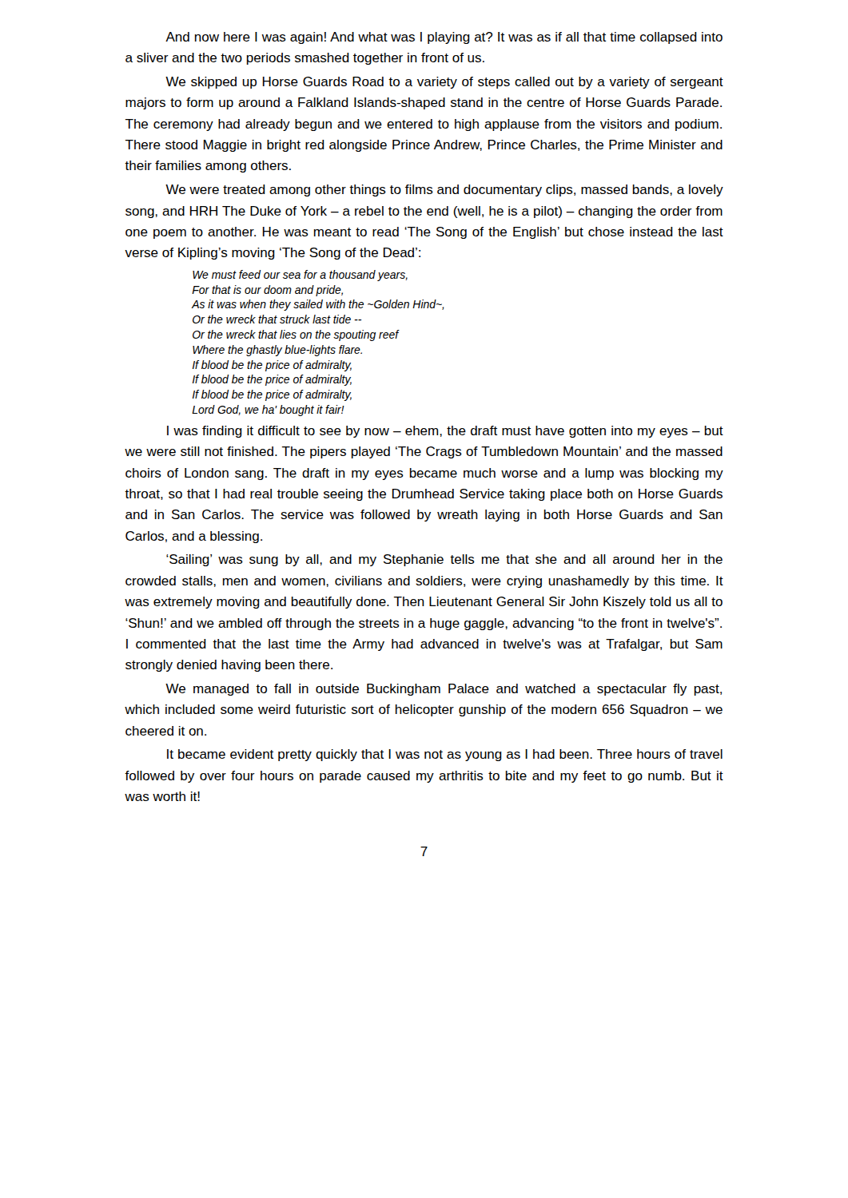And now here I was again! And what was I playing at? It was as if all that time collapsed into a sliver and the two periods smashed together in front of us.
We skipped up Horse Guards Road to a variety of steps called out by a variety of sergeant majors to form up around a Falkland Islands-shaped stand in the centre of Horse Guards Parade. The ceremony had already begun and we entered to high applause from the visitors and podium. There stood Maggie in bright red alongside Prince Andrew, Prince Charles, the Prime Minister and their families among others.
We were treated among other things to films and documentary clips, massed bands, a lovely song, and HRH The Duke of York – a rebel to the end (well, he is a pilot) – changing the order from one poem to another. He was meant to read ‘The Song of the English’ but chose instead the last verse of Kipling’s moving ‘The Song of the Dead’:
We must feed our sea for a thousand years,
For that is our doom and pride,
As it was when they sailed with the ~Golden Hind~,
Or the wreck that struck last tide --
Or the wreck that lies on the spouting reef
Where the ghastly blue-lights flare.
If blood be the price of admiralty,
If blood be the price of admiralty,
If blood be the price of admiralty,
Lord God, we ha' bought it fair!
I was finding it difficult to see by now – ehem, the draft must have gotten into my eyes – but we were still not finished. The pipers played ‘The Crags of Tumbledown Mountain’ and the massed choirs of London sang. The draft in my eyes became much worse and a lump was blocking my throat, so that I had real trouble seeing the Drumhead Service taking place both on Horse Guards and in San Carlos. The service was followed by wreath laying in both Horse Guards and San Carlos, and a blessing.
‘Sailing’ was sung by all, and my Stephanie tells me that she and all around her in the crowded stalls, men and women, civilians and soldiers, were crying unashamedly by this time. It was extremely moving and beautifully done. Then Lieutenant General Sir John Kiszely told us all to ‘Shun!’ and we ambled off through the streets in a huge gaggle, advancing “to the front in twelve's”. I commented that the last time the Army had advanced in twelve's was at Trafalgar, but Sam strongly denied having been there.
We managed to fall in outside Buckingham Palace and watched a spectacular fly past, which included some weird futuristic sort of helicopter gunship of the modern 656 Squadron – we cheered it on.
It became evident pretty quickly that I was not as young as I had been. Three hours of travel followed by over four hours on parade caused my arthritis to bite and my feet to go numb. But it was worth it!
7